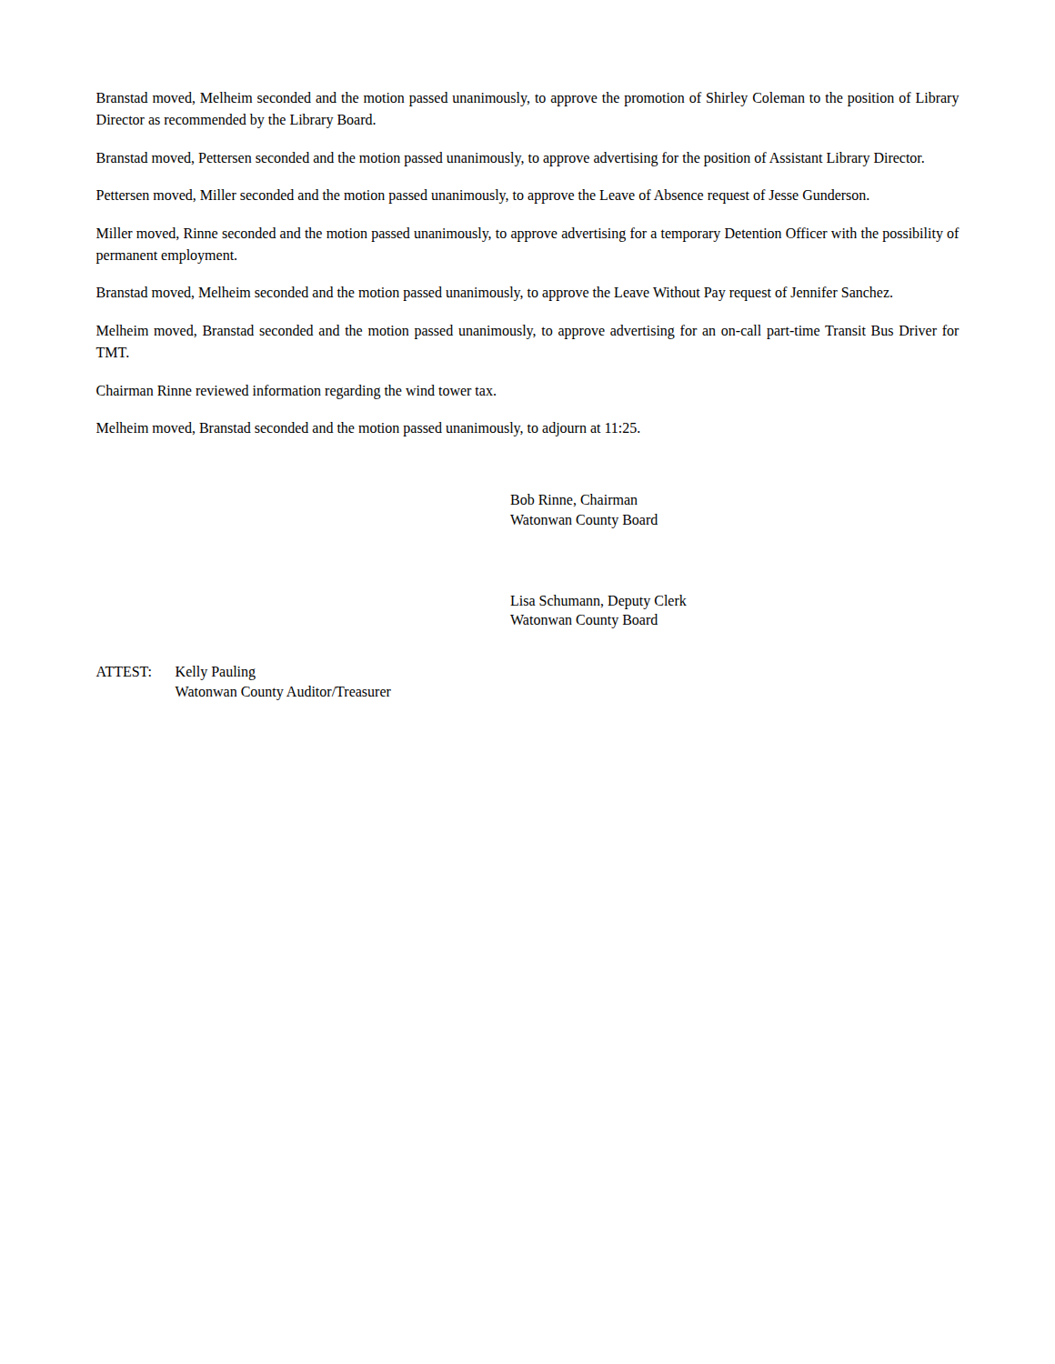Branstad moved, Melheim seconded and the motion passed unanimously, to approve the promotion of Shirley Coleman to the position of Library Director as recommended by the Library Board.
Branstad moved, Pettersen seconded and the motion passed unanimously, to approve advertising for the position of Assistant Library Director.
Pettersen moved, Miller seconded and the motion passed unanimously, to approve the Leave of Absence request of Jesse Gunderson.
Miller moved, Rinne seconded and the motion passed unanimously, to approve advertising for a temporary Detention Officer with the possibility of permanent employment.
Branstad moved, Melheim seconded and the motion passed unanimously, to approve the Leave Without Pay request of Jennifer Sanchez.
Melheim moved, Branstad seconded and the motion passed unanimously, to approve advertising for an on-call part-time Transit Bus Driver for TMT.
Chairman Rinne reviewed information regarding the wind tower tax.
Melheim moved, Branstad seconded and the motion passed unanimously, to adjourn at 11:25.
Bob Rinne, Chairman
Watonwan County Board
Lisa Schumann, Deputy Clerk
Watonwan County Board
| ATTEST: | Kelly Pauling Watonwan County Auditor/Treasurer |